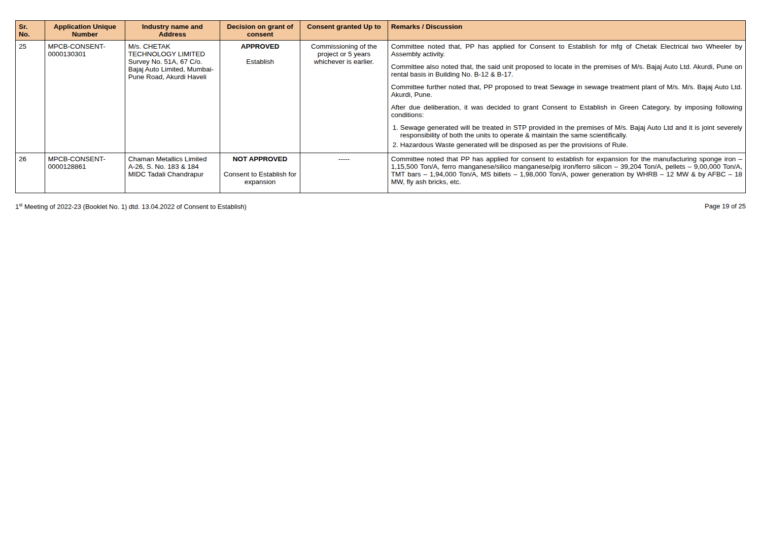| Sr. No. | Application Unique Number | Industry name and Address | Decision on grant of consent | Consent granted Up to | Remarks / Discussion |
| --- | --- | --- | --- | --- | --- |
| 25 | MPCB-CONSENT-0000130301 | M/s. CHETAK TECHNOLOGY LIMITED Survey No. 51A, 67 C/o. Bajaj Auto Limited, Mumbai-Pune Road, Akurdi Haveli | APPROVED Establish | Commissioning of the project or 5 years whichever is earlier. | Committee noted that, PP has applied for Consent to Establish for mfg of Chetak Electrical two Wheeler by Assembly activity. Committee also noted that, the said unit proposed to locate in the premises of M/s. Bajaj Auto Ltd. Akurdi, Pune on rental basis in Building No. B-12 & B-17. Committee further noted that, PP proposed to treat Sewage in sewage treatment plant of M/s. M/s. Bajaj Auto Ltd. Akurdi, Pune. After due deliberation, it was decided to grant Consent to Establish in Green Category, by imposing following conditions: Sewage generated will be treated in STP provided in the premises of M/s. Bajaj Auto Ltd and it is joint severely responsibility of both the units to operate & maintain the same scientifically. Hazardous Waste generated will be disposed as per the provisions of Rule. |
| 26 | MPCB-CONSENT-0000128861 | Chaman Metallics Limited A-26, S. No. 183 & 184 MIDC Tadali Chandrapur | NOT APPROVED Consent to Establish for expansion | ----- | Committee noted that PP has applied for consent to establish for expansion for the manufacturing sponge iron – 1,15,500 Ton/A, ferro manganese/silico manganese/pig iron/ferro silicon – 39,204 Ton/A, pellets – 9,00,000 Ton/A, TMT bars – 1,94,000 Ton/A, MS billets – 1,98,000 Ton/A, power generation by WHRB – 12 MW & by AFBC – 18 MW, fly ash bricks, etc. |
1st Meeting of 2022-23 (Booklet No. 1) dtd. 13.04.2022 of Consent to Establish) Page 19 of 25